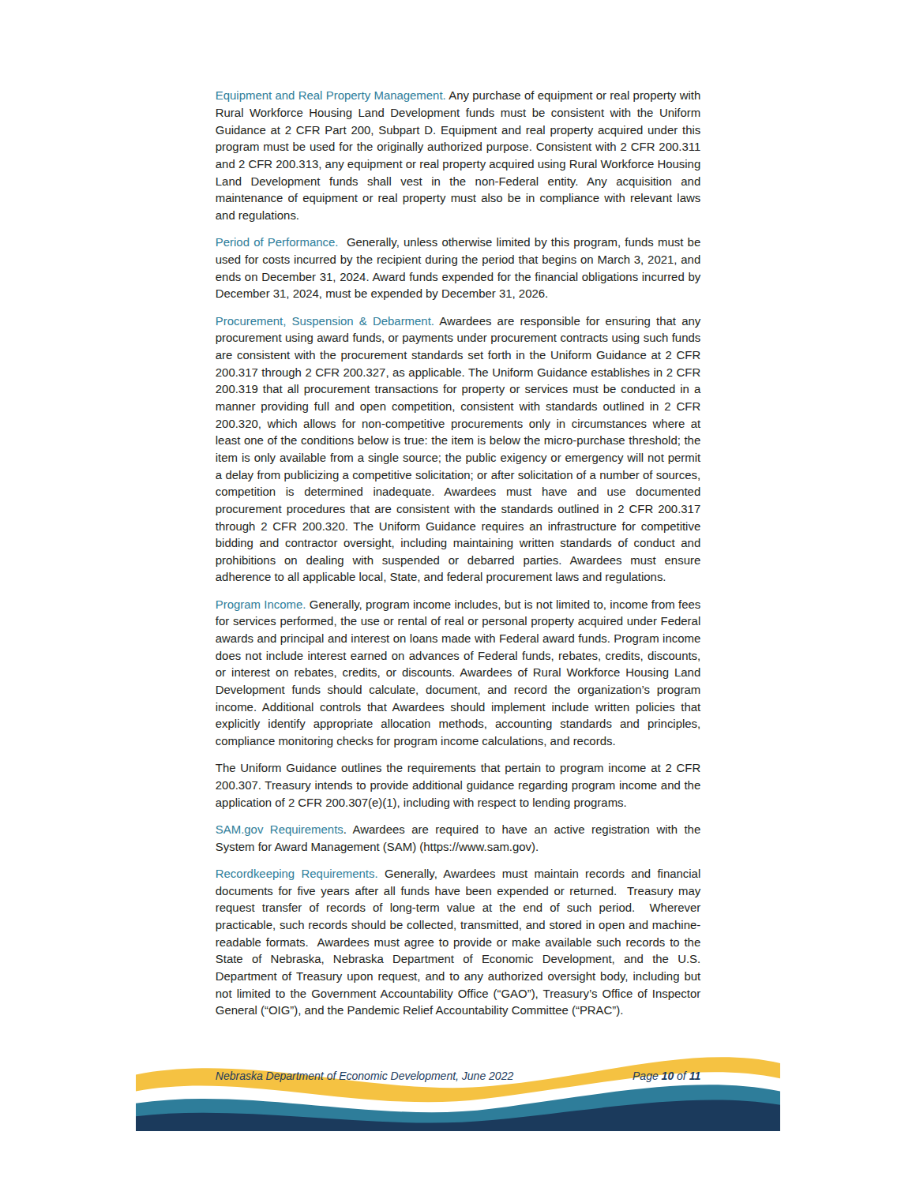Equipment and Real Property Management. Any purchase of equipment or real property with Rural Workforce Housing Land Development funds must be consistent with the Uniform Guidance at 2 CFR Part 200, Subpart D. Equipment and real property acquired under this program must be used for the originally authorized purpose. Consistent with 2 CFR 200.311 and 2 CFR 200.313, any equipment or real property acquired using Rural Workforce Housing Land Development funds shall vest in the non-Federal entity. Any acquisition and maintenance of equipment or real property must also be in compliance with relevant laws and regulations.
Period of Performance. Generally, unless otherwise limited by this program, funds must be used for costs incurred by the recipient during the period that begins on March 3, 2021, and ends on December 31, 2024. Award funds expended for the financial obligations incurred by December 31, 2024, must be expended by December 31, 2026.
Procurement, Suspension & Debarment. Awardees are responsible for ensuring that any procurement using award funds, or payments under procurement contracts using such funds are consistent with the procurement standards set forth in the Uniform Guidance at 2 CFR 200.317 through 2 CFR 200.327, as applicable. The Uniform Guidance establishes in 2 CFR 200.319 that all procurement transactions for property or services must be conducted in a manner providing full and open competition, consistent with standards outlined in 2 CFR 200.320, which allows for non-competitive procurements only in circumstances where at least one of the conditions below is true: the item is below the micro-purchase threshold; the item is only available from a single source; the public exigency or emergency will not permit a delay from publicizing a competitive solicitation; or after solicitation of a number of sources, competition is determined inadequate. Awardees must have and use documented procurement procedures that are consistent with the standards outlined in 2 CFR 200.317 through 2 CFR 200.320. The Uniform Guidance requires an infrastructure for competitive bidding and contractor oversight, including maintaining written standards of conduct and prohibitions on dealing with suspended or debarred parties. Awardees must ensure adherence to all applicable local, State, and federal procurement laws and regulations.
Program Income. Generally, program income includes, but is not limited to, income from fees for services performed, the use or rental of real or personal property acquired under Federal awards and principal and interest on loans made with Federal award funds. Program income does not include interest earned on advances of Federal funds, rebates, credits, discounts, or interest on rebates, credits, or discounts. Awardees of Rural Workforce Housing Land Development funds should calculate, document, and record the organization’s program income. Additional controls that Awardees should implement include written policies that explicitly identify appropriate allocation methods, accounting standards and principles, compliance monitoring checks for program income calculations, and records.
The Uniform Guidance outlines the requirements that pertain to program income at 2 CFR 200.307. Treasury intends to provide additional guidance regarding program income and the application of 2 CFR 200.307(e)(1), including with respect to lending programs.
SAM.gov Requirements. Awardees are required to have an active registration with the System for Award Management (SAM) (https://www.sam.gov).
Recordkeeping Requirements. Generally, Awardees must maintain records and financial documents for five years after all funds have been expended or returned. Treasury may request transfer of records of long-term value at the end of such period. Wherever practicable, such records should be collected, transmitted, and stored in open and machine-readable formats. Awardees must agree to provide or make available such records to the State of Nebraska, Nebraska Department of Economic Development, and the U.S. Department of Treasury upon request, and to any authorized oversight body, including but not limited to the Government Accountability Office (“GAO”), Treasury’s Office of Inspector General (“OIG”), and the Pandemic Relief Accountability Committee (“PRAC”).
Nebraska Department of Economic Development, June 2022 Page 10 of 11